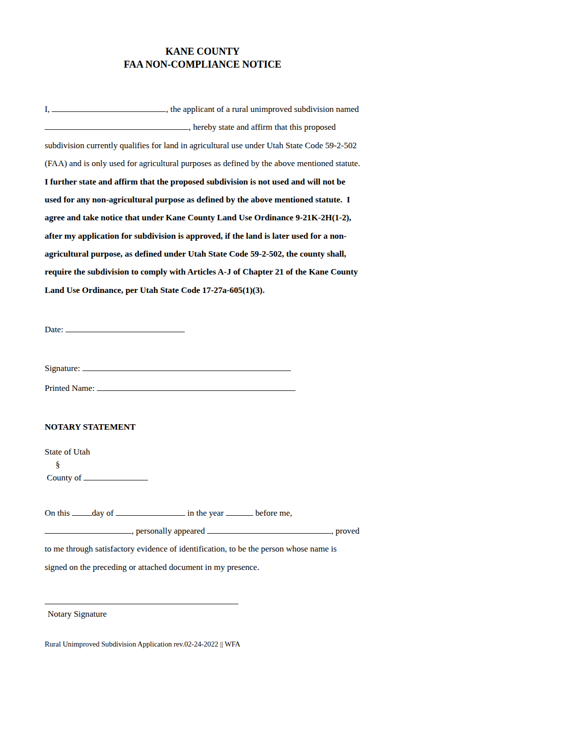KANE COUNTY
FAA NON-COMPLIANCE NOTICE
I, , the applicant of a rural unimproved subdivision named , hereby state and affirm that this proposed subdivision currently qualifies for land in agricultural use under Utah State Code 59-2-502 (FAA) and is only used for agricultural purposes as defined by the above mentioned statute. I further state and affirm that the proposed subdivision is not used and will not be used for any non-agricultural purpose as defined by the above mentioned statute. I agree and take notice that under Kane County Land Use Ordinance 9-21K-2H(1-2), after my application for subdivision is approved, if the land is later used for a non-agricultural purpose, as defined under Utah State Code 59-2-502, the county shall, require the subdivision to comply with Articles A-J of Chapter 21 of the Kane County Land Use Ordinance, per Utah State Code 17-27a-605(1)(3).
Date:
Signature:
Printed Name:
NOTARY STATEMENT
State of Utah
§
County of
On this day of in the year before me, , personally appeared , proved to me through satisfactory evidence of identification, to be the person whose name is signed on the preceding or attached document in my presence.
Notary Signature
Rural Unimproved Subdivision Application rev.02-24-2022 || WFA